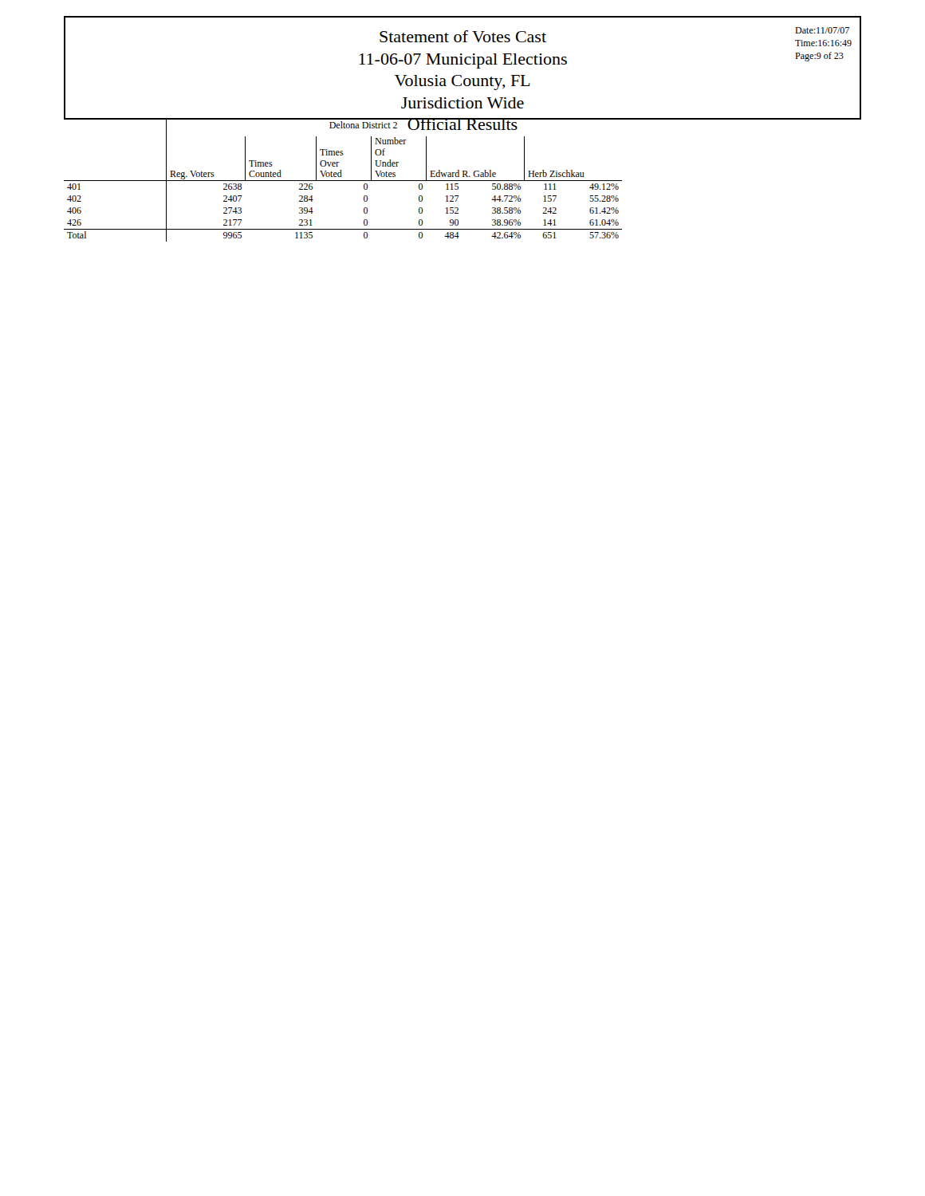Date:11/07/07
Time:16:16:49
Page:9 of 23
Statement of Votes Cast
11-06-07 Municipal Elections
Volusia County, FL
Jurisdiction Wide
Official Results
| | Deltona District 2 |
| | Reg. Voters | Times Counted | Times Over Voted | Number Of Under Votes | Edward R. Gable | Herb Zischkau |
| 401 | 2638 | 226 | 0 | 0 | 115 | 50.88% | 111 | 49.12% |
| 402 | 2407 | 284 | 0 | 0 | 127 | 44.72% | 157 | 55.28% |
| 406 | 2743 | 394 | 0 | 0 | 152 | 38.58% | 242 | 61.42% |
| 426 | 2177 | 231 | 0 | 0 | 90 | 38.96% | 141 | 61.04% |
| Total | 9965 | 1135 | 0 | 0 | 484 | 42.64% | 651 | 57.36% |